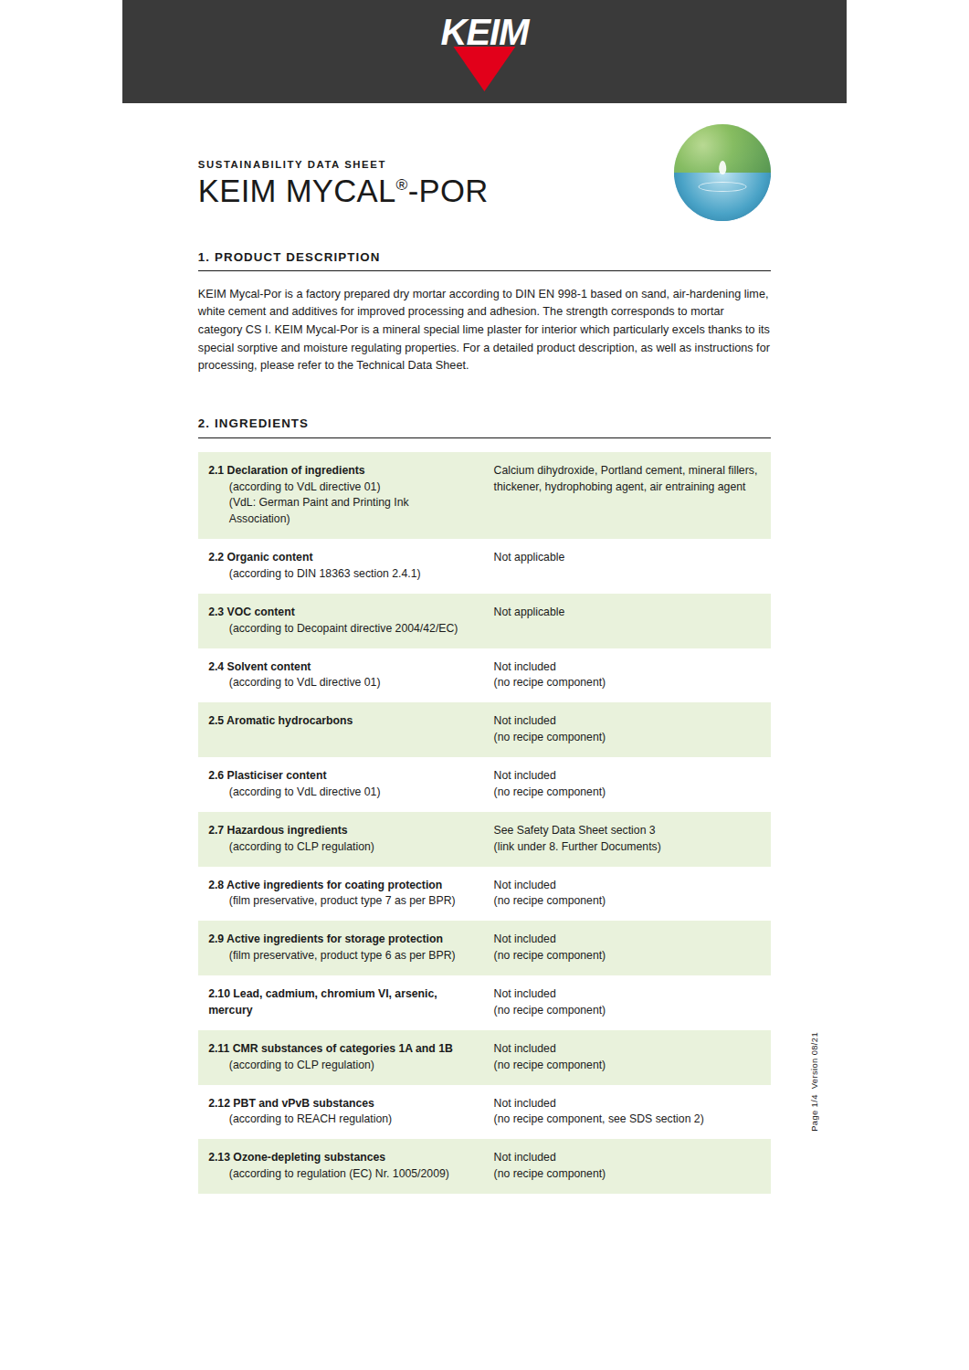KEIM
SUSTAINABILITY DATA SHEET
KEIM MYCAL®-POR
1. Product Description
KEIM Mycal-Por is a factory prepared dry mortar according to DIN EN 998-1 based on sand, air-hardening lime, white cement and additives for improved processing and adhesion. The strength corresponds to mortar category CS I. KEIM Mycal-Por is a mineral special lime plaster for interior which particularly excels thanks to its special sorptive and moisture regulating properties. For a detailed product description, as well as instructions for processing, please refer to the Technical Data Sheet.
2. Ingredients
| 2.1 Declaration of ingredients (according to VdL directive 01) (VdL: German Paint and Printing Ink Association) | Calcium dihydroxide, Portland cement, mineral fillers, thickener, hydrophobing agent, air entraining agent |
| 2.2 Organic content (according to DIN 18363 section 2.4.1) | Not applicable |
| 2.3 VOC content (according to Decopaint directive 2004/42/EC) | Not applicable |
| 2.4 Solvent content (according to VdL directive 01) | Not included (no recipe component) |
| 2.5 Aromatic hydrocarbons | Not included (no recipe component) |
| 2.6 Plasticiser content (according to VdL directive 01) | Not included (no recipe component) |
| 2.7 Hazardous ingredients (according to CLP regulation) | See Safety Data Sheet section 3 (link under 8. Further Documents) |
| 2.8 Active ingredients for coating protection (film preservative, product type 7 as per BPR) | Not included (no recipe component) |
| 2.9 Active ingredients for storage protection (film preservative, product type 6 as per BPR) | Not included (no recipe component) |
| 2.10 Lead, cadmium, chromium VI, arsenic, mercury | Not included (no recipe component) |
| 2.11 CMR substances of categories 1A and 1B (according to CLP regulation) | Not included (no recipe component) |
| 2.12 PBT and vPvB substances (according to REACH regulation) | Not included (no recipe component, see SDS section 2) |
| 2.13 Ozone-depleting substances (according to regulation (EC) Nr. 1005/2009) | Not included (no recipe component) |
Page 1/4 Version 08/21